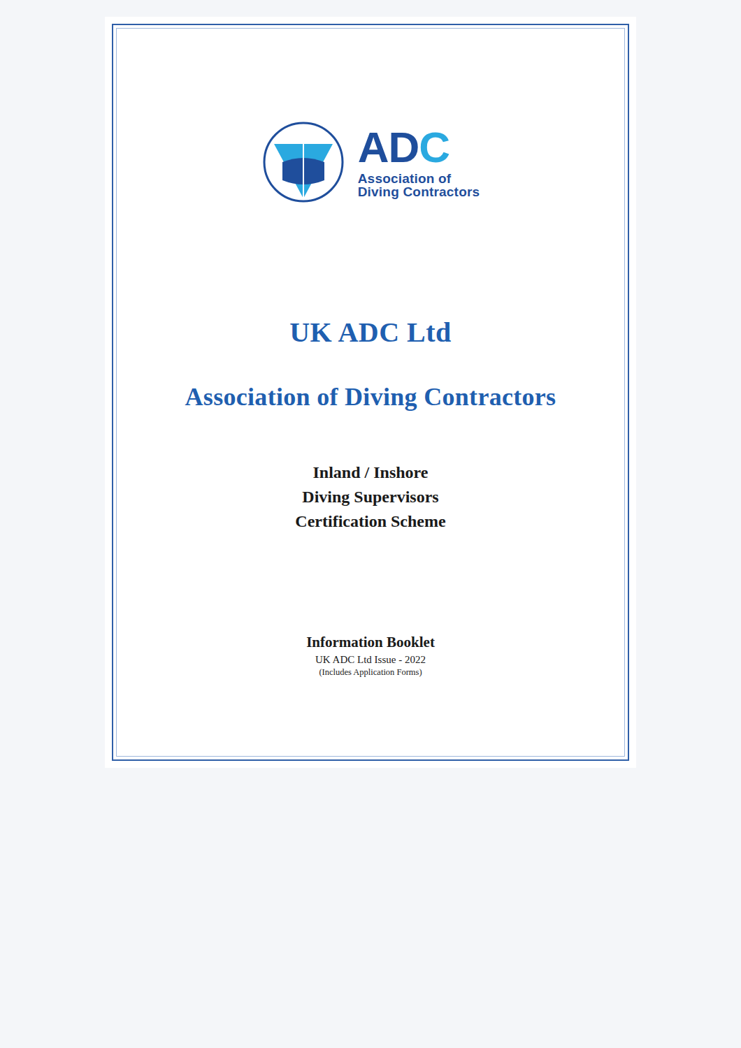ADC
Association of
Diving Contractors
UK ADC Ltd
Association of Diving Contractors
Inland / Inshore
Diving Supervisors
Certification Scheme
Information Booklet
UK ADC Ltd Issue - 2022
(Includes Application Forms)